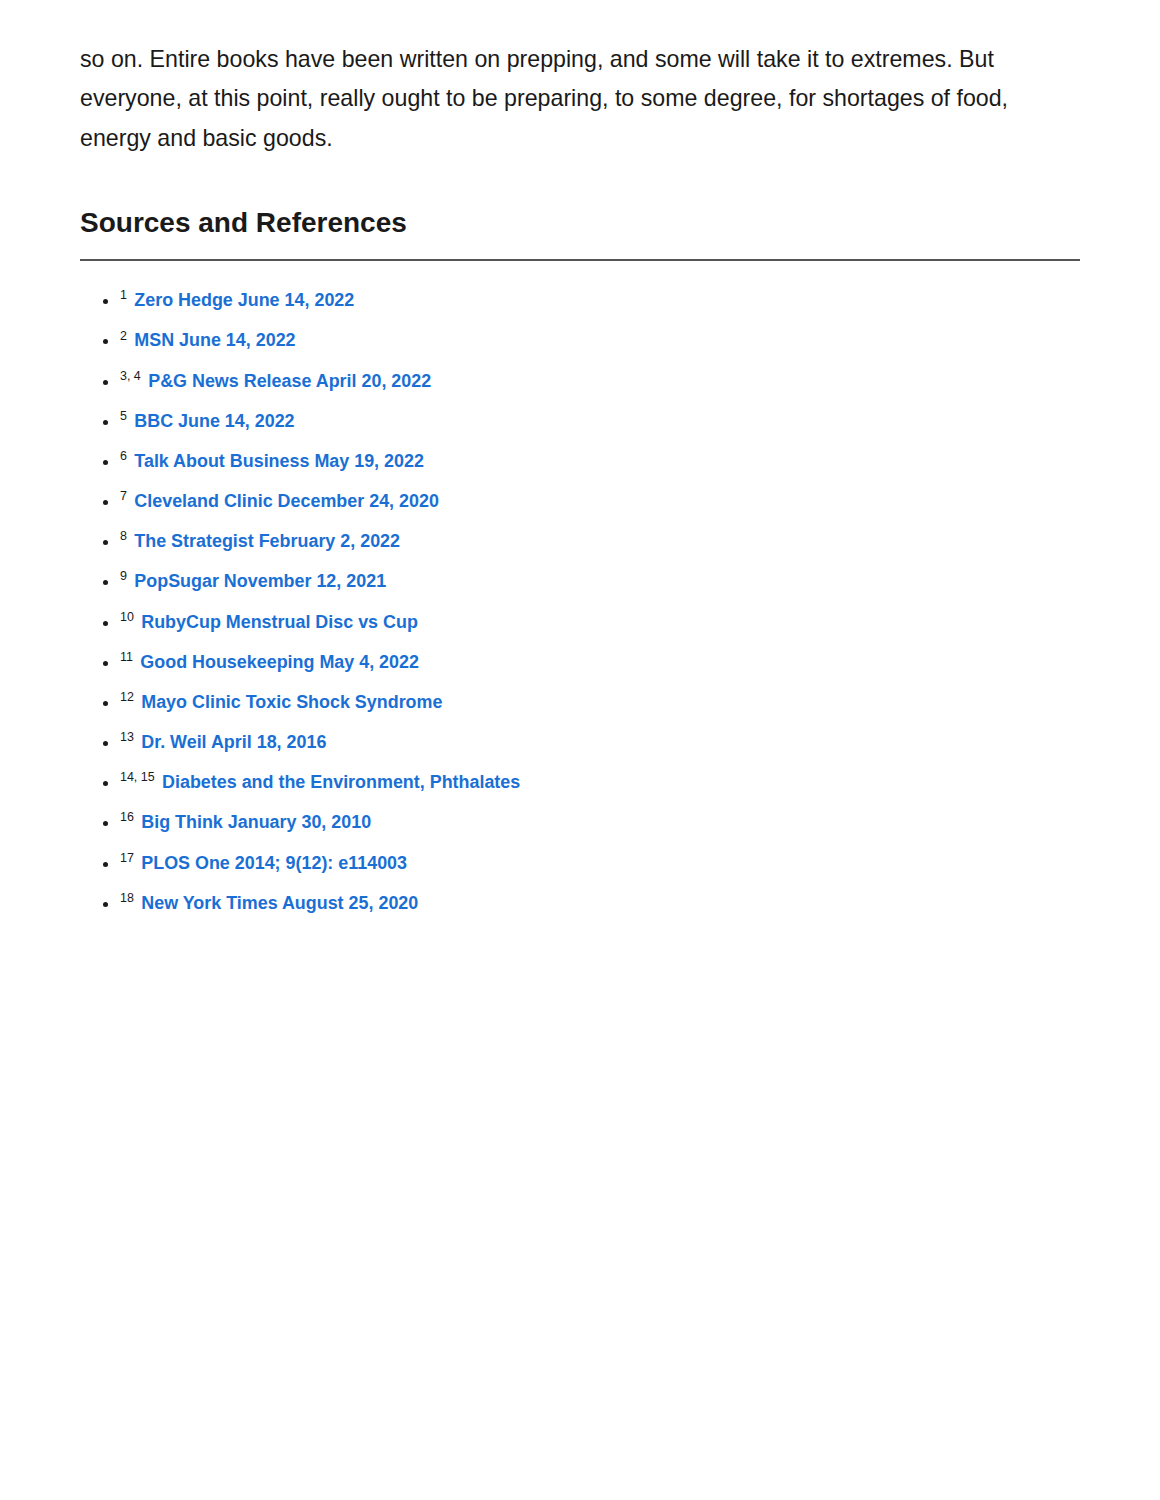so on. Entire books have been written on prepping, and some will take it to extremes. But everyone, at this point, really ought to be preparing, to some degree, for shortages of food, energy and basic goods.
Sources and References
1 Zero Hedge June 14, 2022
2 MSN June 14, 2022
3, 4 P&G News Release April 20, 2022
5 BBC June 14, 2022
6 Talk About Business May 19, 2022
7 Cleveland Clinic December 24, 2020
8 The Strategist February 2, 2022
9 PopSugar November 12, 2021
10 RubyCup Menstrual Disc vs Cup
11 Good Housekeeping May 4, 2022
12 Mayo Clinic Toxic Shock Syndrome
13 Dr. Weil April 18, 2016
14, 15 Diabetes and the Environment, Phthalates
16 Big Think January 30, 2010
17 PLOS One 2014; 9(12): e114003
18 New York Times August 25, 2020